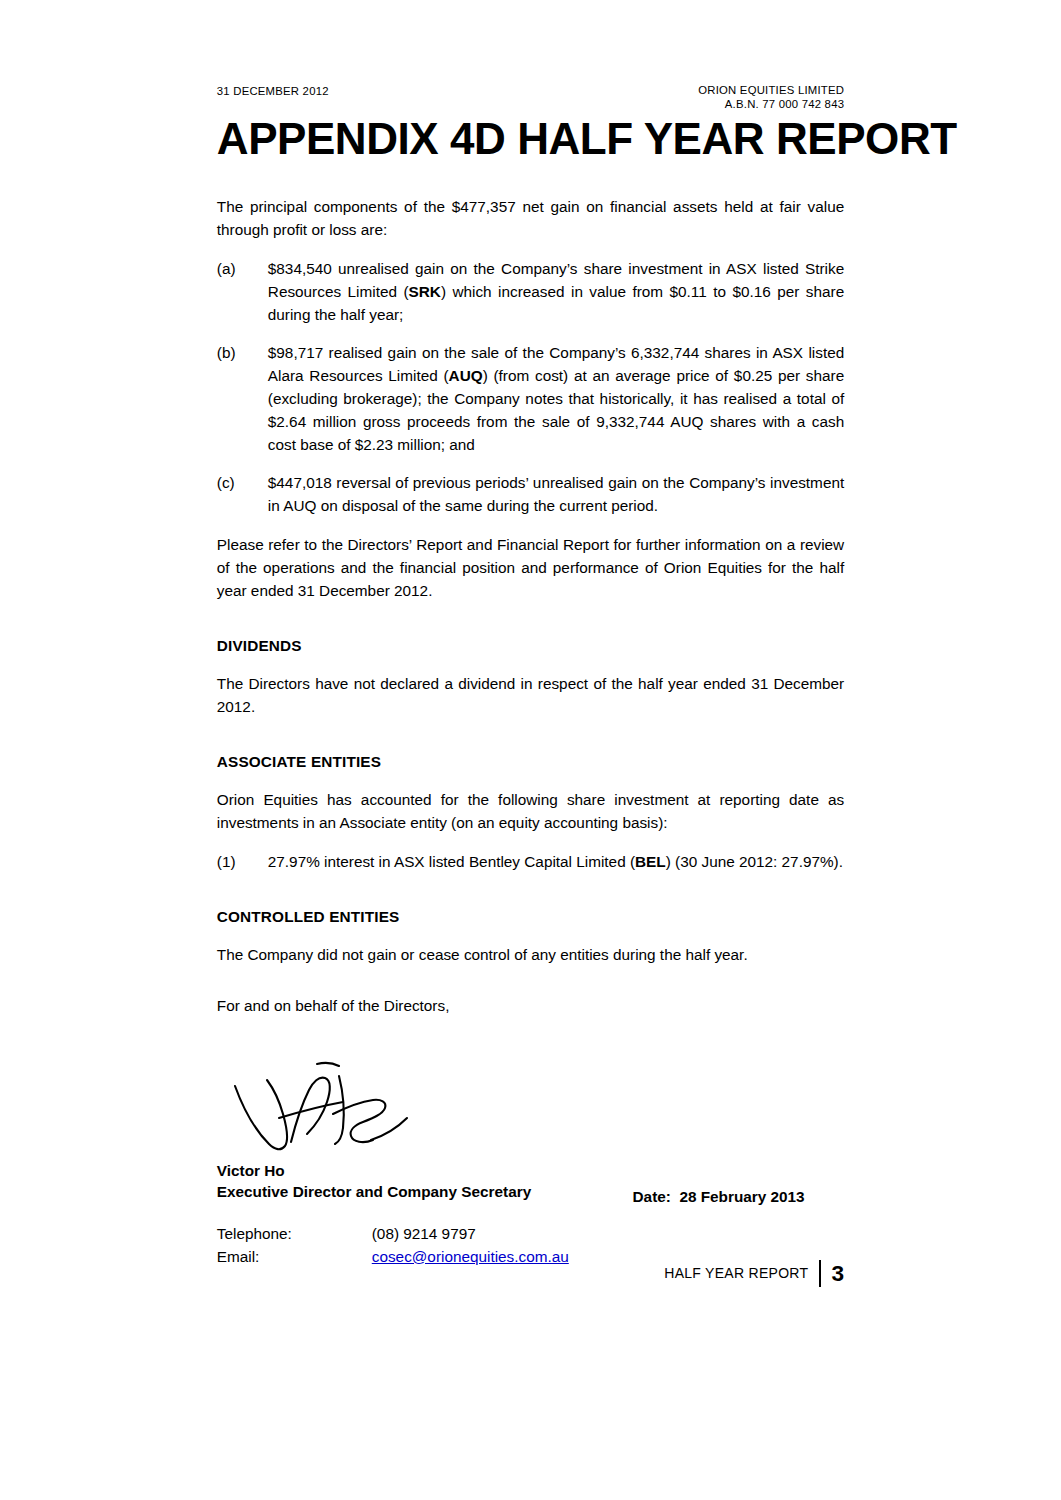31 DECEMBER 2012
ORION EQUITIES LIMITED
A.B.N. 77 000 742 843
APPENDIX 4D HALF YEAR REPORT
The principal components of the $477,357 net gain on financial assets held at fair value through profit or loss are:
(a) $834,540 unrealised gain on the Company’s share investment in ASX listed Strike Resources Limited (SRK) which increased in value from $0.11 to $0.16 per share during the half year;
(b) $98,717 realised gain on the sale of the Company’s 6,332,744 shares in ASX listed Alara Resources Limited (AUQ) (from cost) at an average price of $0.25 per share (excluding brokerage); the Company notes that historically, it has realised a total of $2.64 million gross proceeds from the sale of 9,332,744 AUQ shares with a cash cost base of $2.23 million; and
(c) $447,018 reversal of previous periods’ unrealised gain on the Company’s investment in AUQ on disposal of the same during the current period.
Please refer to the Directors’ Report and Financial Report for further information on a review of the operations and the financial position and performance of Orion Equities for the half year ended 31 December 2012.
DIVIDENDS
The Directors have not declared a dividend in respect of the half year ended 31 December 2012.
ASSOCIATE ENTITIES
Orion Equities has accounted for the following share investment at reporting date as investments in an Associate entity (on an equity accounting basis):
(1) 27.97% interest in ASX listed Bentley Capital Limited (BEL) (30 June 2012: 27.97%).
CONTROLLED ENTITIES
The Company did not gain or cease control of any entities during the half year.
For and on behalf of the Directors,
Date: 28 February 2013
Victor Ho
Executive Director and Company Secretary
| Telephone: | (08) 9214 9797 |
| Email: | cosec@orionequities.com.au |
HALF YEAR REPORT 3